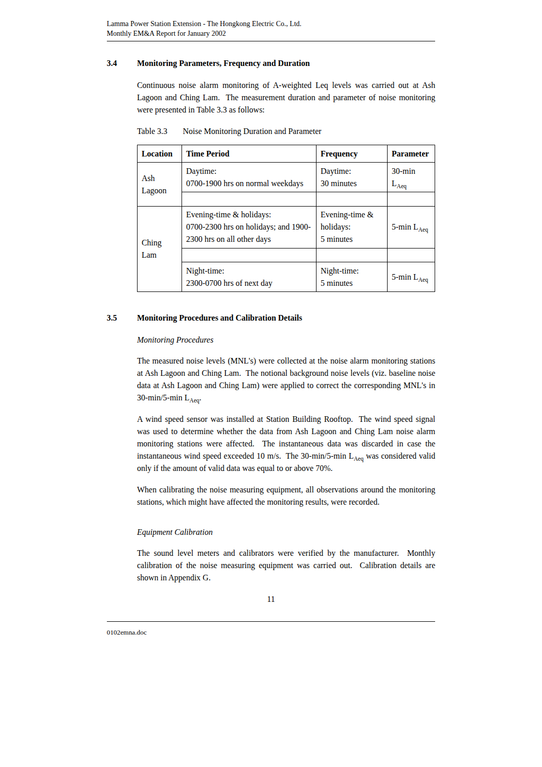Lamma Power Station Extension - The Hongkong Electric Co., Ltd.
Monthly EM&A Report for January 2002
3.4 Monitoring Parameters, Frequency and Duration
Continuous noise alarm monitoring of A-weighted Leq levels was carried out at Ash Lagoon and Ching Lam. The measurement duration and parameter of noise monitoring were presented in Table 3.3 as follows:
Table 3.3 Noise Monitoring Duration and Parameter
| Location | Time Period | Frequency | Parameter |
| --- | --- | --- | --- |
| Ash Lagoon | Daytime: 0700-1900 hrs on normal weekdays | Daytime: 30 minutes | 30-min L Aeq |
| Ching Lam | Evening-time & holidays: 0700-2300 hrs on holidays; and 1900-2300 hrs on all other days | Evening-time & holidays: 5 minutes | 5-min L Aeq |
| Night-time: 2300-0700 hrs of next day | Night-time: 5 minutes | 5-min L Aeq |
3.5 Monitoring Procedures and Calibration Details
Monitoring Procedures
The measured noise levels (MNL's) were collected at the noise alarm monitoring stations at Ash Lagoon and Ching Lam. The notional background noise levels (viz. baseline noise data at Ash Lagoon and Ching Lam) were applied to correct the corresponding MNL's in 30-min/5-min LAeq.
A wind speed sensor was installed at Station Building Rooftop. The wind speed signal was used to determine whether the data from Ash Lagoon and Ching Lam noise alarm monitoring stations were affected. The instantaneous data was discarded in case the instantaneous wind speed exceeded 10 m/s. The 30-min/5-min LAeq was considered valid only if the amount of valid data was equal to or above 70%.
When calibrating the noise measuring equipment, all observations around the monitoring stations, which might have affected the monitoring results, were recorded.
Equipment Calibration
The sound level meters and calibrators were verified by the manufacturer. Monthly calibration of the noise measuring equipment was carried out. Calibration details are shown in Appendix G.
11
0102emna.doc